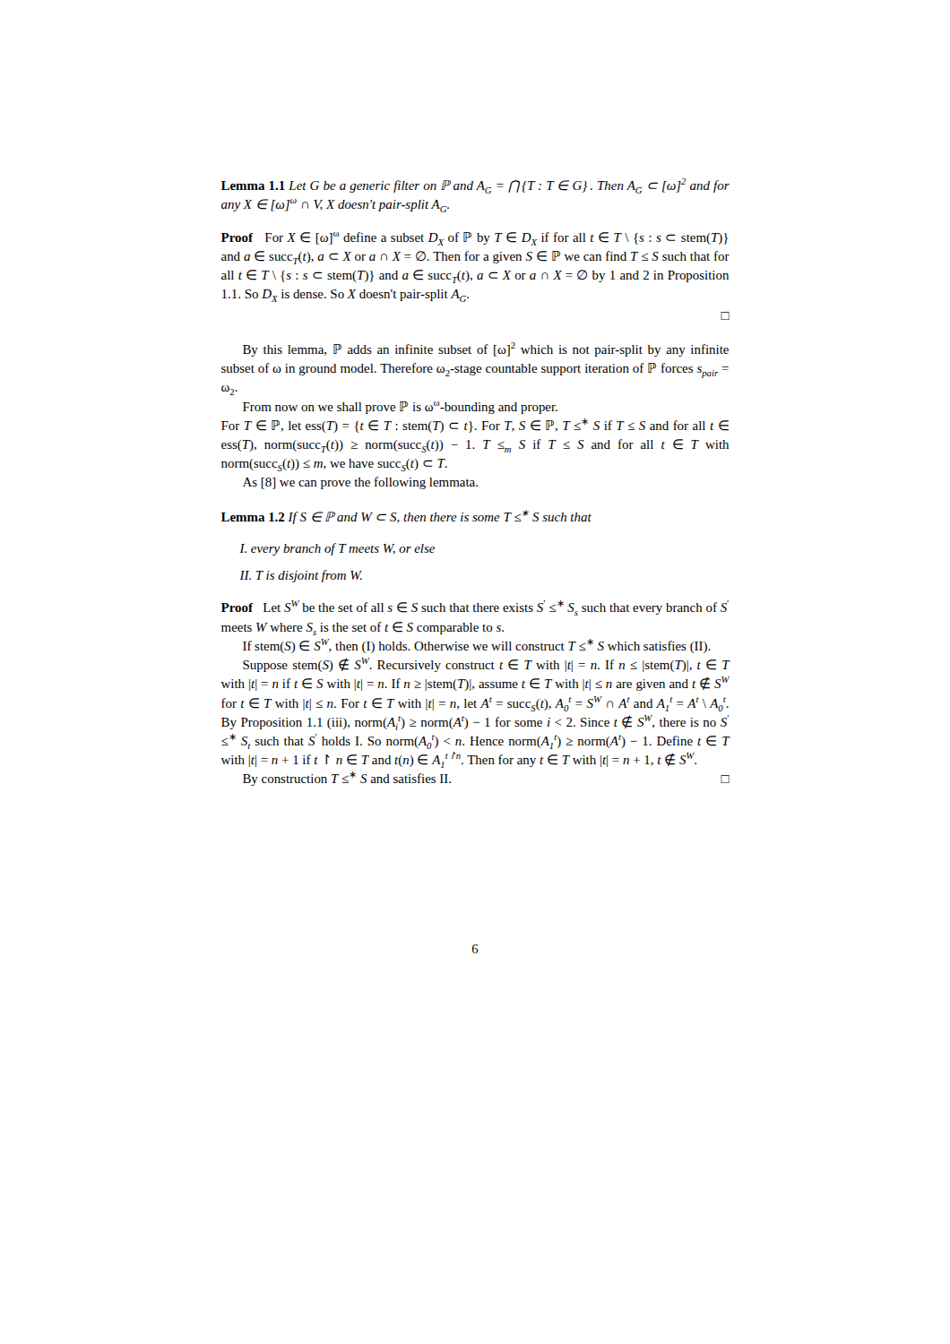Lemma 1.1 Let G be a generic filter on ℙ and AG = ⋂ {T : T ∈ G} . Then AG ⊂ [ω]2 and for any X ∈ [ω]ω ∩ V, X doesn't pair-split AG.
Proof For X ∈ [ω]ω define a subset DX of ℙ by T ∈ DX if for all t ∈ T \ {s : s ⊂ stem(T)} and a ∈ succT(t), a ⊂ X or a ∩ X = ∅. Then for a given S ∈ ℙ we can find T ≤ S such that for all t ∈ T \ {s : s ⊂ stem(T)} and a ∈ succT(t), a ⊂ X or a ∩ X = ∅ by 1 and 2 in Proposition 1.1. So DX is dense. So X doesn't pair-split AG.
□
By this lemma, ℙ adds an infinite subset of [ω]2 which is not pair-split by any infinite subset of ω in ground model. Therefore ω2-stage countable support iteration of ℙ forces spair = ω2.
From now on we shall prove ℙ is ωω-bounding and proper.
For T ∈ ℙ, let ess(T) = {t ∈ T : stem(T) ⊂ t}. For T, S ∈ ℙ, T ≤∗ S if T ≤ S and for all t ∈ ess(T), norm(succT(t)) ≥ norm(succS(t)) − 1. T ≤m S if T ≤ S and for all t ∈ T with norm(succS(t)) ≤ m, we have succS(t) ⊂ T.
As [8] we can prove the following lemmata.
Lemma 1.2 If S ∈ ℙ and W ⊂ S, then there is some T ≤∗ S such that
I. every branch of T meets W, or else
II. T is disjoint from W.
Proof Let SW be the set of all s ∈ S such that there exists S′ ≤∗ Ss such that every branch of S′ meets W where Ss is the set of t ∈ S comparable to s.
If stem(S) ∈ SW, then (I) holds. Otherwise we will construct T ≤∗ S which satisfies (II).
Suppose stem(S) ∉ SW. Recursively construct t ∈ T with |t| = n. If n ≤ |stem(T)|, t ∈ T with |t| = n if t ∈ S with |t| = n. If n ≥ |stem(T)|, assume t ∈ T with |t| ≤ n are given and t ∉ SW for t ∈ T with |t| ≤ n. For t ∈ T with |t| = n, let At = succS(t), A0t = SW ∩ At and A1t = At \ A0t. By Proposition 1.1 (iii), norm(Ait) ≥ norm(At) − 1 for some i < 2. Since t ∉ SW, there is no S′ ≤∗ St such that S′ holds I. So norm(A0t) < n. Hence norm(A1t) ≥ norm(At) − 1. Define t ∈ T with |t| = n + 1 if t ↾ n ∈ T and t(n) ∈ A1t↾n. Then for any t ∈ T with |t| = n + 1, t ∉ SW.
By construction T ≤∗ S and satisfies II.□
6